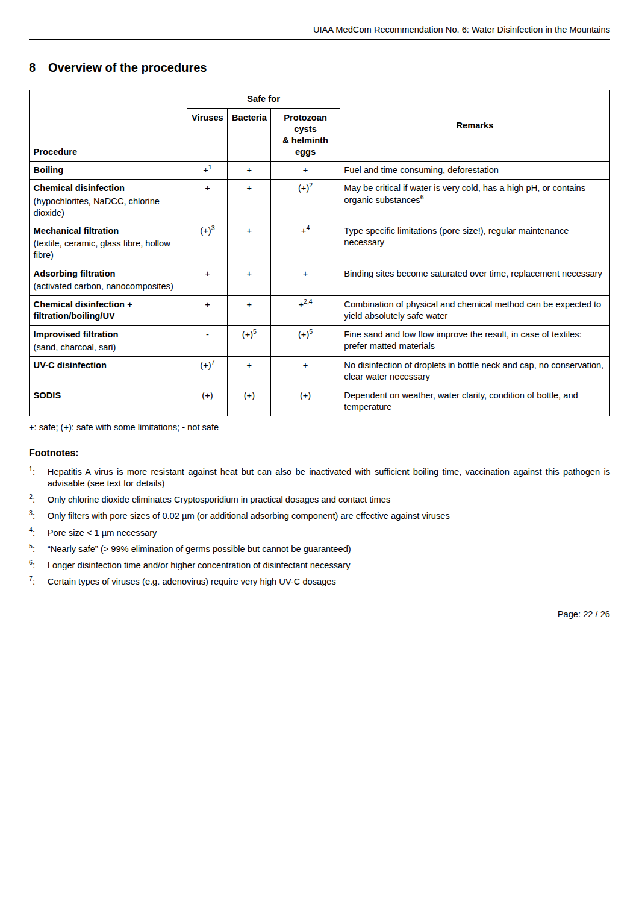UIAA MedCom Recommendation No. 6: Water Disinfection in the Mountains
8 Overview of the procedures
| Procedure | Safe for | Remarks |
| --- | --- | --- |
| Viruses | Bacteria | Protozoan cysts & helminth eggs |
| Boiling | + 1 | + | + | Fuel and time consuming, deforestation |
| Chemical disinfection (hypochlorites, NaDCC, chlorine dioxide) | + | + | (+) 2 | May be critical if water is very cold, has a high pH, or contains organic substances 6 |
| Mechanical filtration (textile, ceramic, glass fibre, hollow fibre) | (+) 3 | + | + 4 | Type specific limitations (pore size!), regular maintenance necessary |
| Adsorbing filtration (activated carbon, nanocomposites) | + | + | + | Binding sites become saturated over time, replacement necessary |
| Chemical disinfection + filtration/boiling/UV | + | + | + 2,4 | Combination of physical and chemical method can be expected to yield absolutely safe water |
| Improvised filtration (sand, charcoal, sari) | - | (+) 5 | (+) 5 | Fine sand and low flow improve the result, in case of textiles: prefer matted materials |
| UV-C disinfection | (+) 7 | + | + | No disinfection of droplets in bottle neck and cap, no conservation, clear water necessary |
| SODIS | (+) | (+) | (+) | Dependent on weather, water clarity, condition of bottle, and temperature |
+: safe; (+): safe with some limitations; - not safe
Footnotes:
1: Hepatitis A virus is more resistant against heat but can also be inactivated with sufficient boiling time, vaccination against this pathogen is advisable (see text for details)
2: Only chlorine dioxide eliminates Cryptosporidium in practical dosages and contact times
3: Only filters with pore sizes of 0.02 µm (or additional adsorbing component) are effective against viruses
4: Pore size < 1 µm necessary
5: “Nearly safe” (> 99% elimination of germs possible but cannot be guaranteed)
6: Longer disinfection time and/or higher concentration of disinfectant necessary
7: Certain types of viruses (e.g. adenovirus) require very high UV-C dosages
Page: 22 / 26